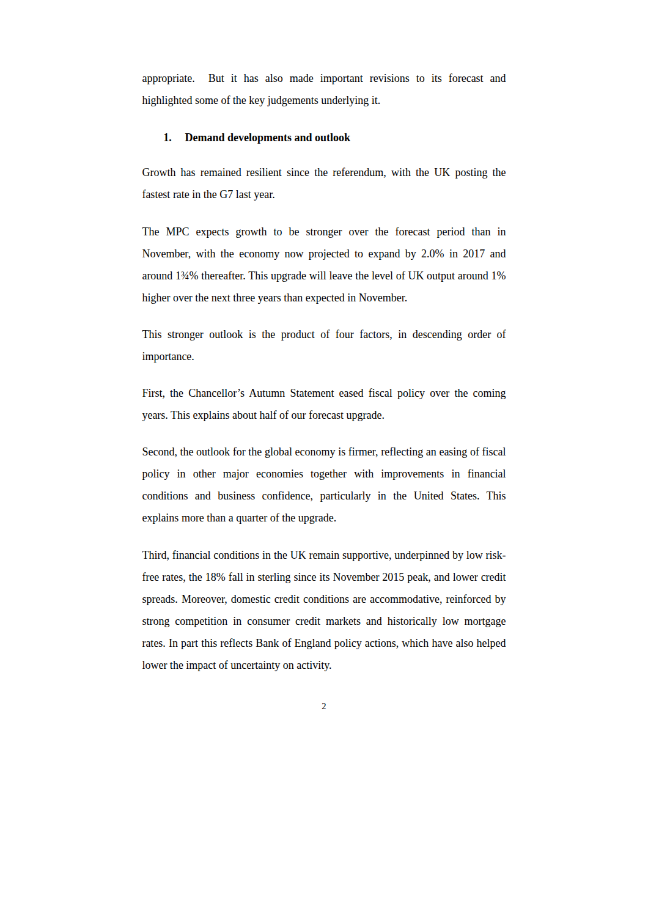appropriate. But it has also made important revisions to its forecast and highlighted some of the key judgements underlying it.
Demand developments and outlook
Growth has remained resilient since the referendum, with the UK posting the fastest rate in the G7 last year.
The MPC expects growth to be stronger over the forecast period than in November, with the economy now projected to expand by 2.0% in 2017 and around 1¾% thereafter. This upgrade will leave the level of UK output around 1% higher over the next three years than expected in November.
This stronger outlook is the product of four factors, in descending order of importance.
First, the Chancellor’s Autumn Statement eased fiscal policy over the coming years. This explains about half of our forecast upgrade.
Second, the outlook for the global economy is firmer, reflecting an easing of fiscal policy in other major economies together with improvements in financial conditions and business confidence, particularly in the United States. This explains more than a quarter of the upgrade.
Third, financial conditions in the UK remain supportive, underpinned by low risk-free rates, the 18% fall in sterling since its November 2015 peak, and lower credit spreads. Moreover, domestic credit conditions are accommodative, reinforced by strong competition in consumer credit markets and historically low mortgage rates. In part this reflects Bank of England policy actions, which have also helped lower the impact of uncertainty on activity.
2